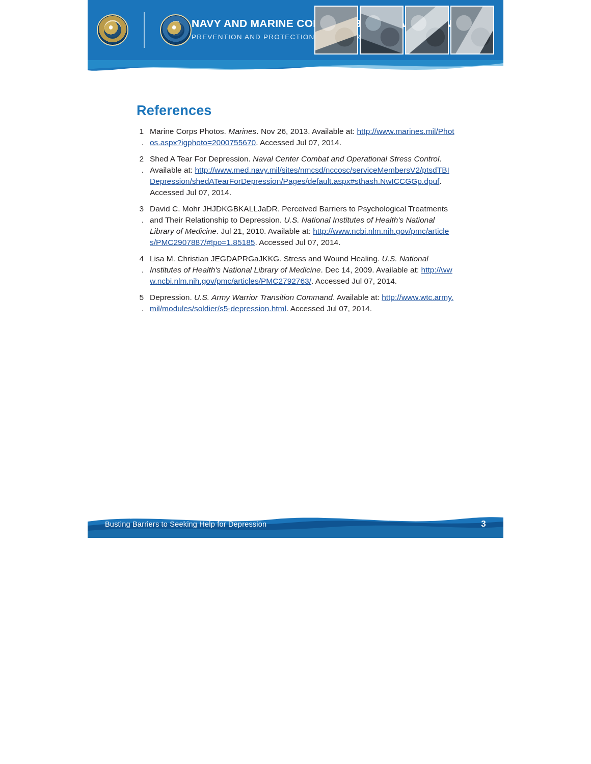Navy and Marine Corps Public Health Center
Prevention and Protection Start Here
References
Marine Corps Photos. Marines. Nov 26, 2013. Available at: http://www.marines.mil/Photos.aspx?igphoto=2000755670. Accessed Jul 07, 2014.
Shed A Tear For Depression. Naval Center Combat and Operational Stress Control. Available at: http://www.med.navy.mil/sites/nmcsd/nccosc/serviceMembersV2/ptsdTBIDepression/shedATearForDepression/Pages/default.aspx#sthash.NwICCGGp.dpuf. Accessed Jul 07, 2014.
David C. Mohr JHJDKGBKALLJaDR. Perceived Barriers to Psychological Treatments and Their Relationship to Depression. U.S. National Institutes of Health's National Library of Medicine. Jul 21, 2010. Available at: http://www.ncbi.nlm.nih.gov/pmc/articles/PMC2907887/#!po=1.85185. Accessed Jul 07, 2014.
Lisa M. Christian JEGDAPRGaJKKG. Stress and Wound Healing. U.S. National Institutes of Health's National Library of Medicine. Dec 14, 2009. Available at: http://www.ncbi.nlm.nih.gov/pmc/articles/PMC2792763/. Accessed Jul 07, 2014.
Depression. U.S. Army Warrior Transition Command. Available at: http://www.wtc.army.mil/modules/soldier/s5-depression.html. Accessed Jul 07, 2014.
Busting Barriers to Seeking Help for Depression 3